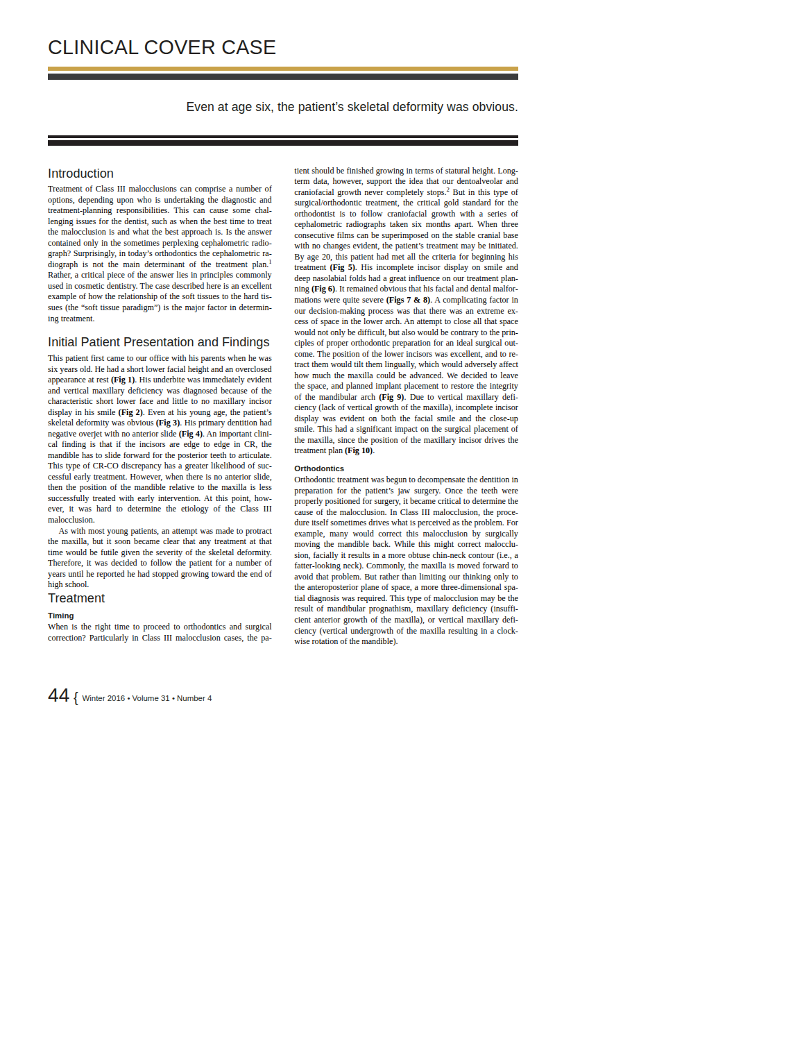CLINICAL COVER CASE
Even at age six, the patient’s skeletal deformity was obvious.
Introduction
Treatment of Class III malocclusions can comprise a number of options, depending upon who is undertaking the diagnostic and treatment-planning responsibilities. This can cause some challenging issues for the dentist, such as when the best time to treat the malocclusion is and what the best approach is. Is the answer contained only in the sometimes perplexing cephalometric radiograph? Surprisingly, in today’s orthodontics the cephalometric radiograph is not the main determinant of the treatment plan.1 Rather, a critical piece of the answer lies in principles commonly used in cosmetic dentistry. The case described here is an excellent example of how the relationship of the soft tissues to the hard tissues (the “soft tissue paradigm”) is the major factor in determining treatment.
Initial Patient Presentation and Findings
This patient first came to our office with his parents when he was six years old. He had a short lower facial height and an overclosed appearance at rest (Fig 1). His underbite was immediately evident and vertical maxillary deficiency was diagnosed because of the characteristic short lower face and little to no maxillary incisor display in his smile (Fig 2). Even at his young age, the patient’s skeletal deformity was obvious (Fig 3). His primary dentition had negative overjet with no anterior slide (Fig 4). An important clinical finding is that if the incisors are edge to edge in CR, the mandible has to slide forward for the posterior teeth to articulate. This type of CR-CO discrepancy has a greater likelihood of successful early treatment. However, when there is no anterior slide, then the position of the mandible relative to the maxilla is less successfully treated with early intervention. At this point, however, it was hard to determine the etiology of the Class III malocclusion.
As with most young patients, an attempt was made to protract the maxilla, but it soon became clear that any treatment at that time would be futile given the severity of the skeletal deformity. Therefore, it was decided to follow the patient for a number of years until he reported he had stopped growing toward the end of high school.
Treatment
Timing
When is the right time to proceed to orthodontics and surgical correction? Particularly in Class III malocclusion cases, the patient should be finished growing in terms of statural height. Long-term data, however, support the idea that our dentoalveolar and craniofacial growth never completely stops.2 But in this type of surgical/orthodontic treatment, the critical gold standard for the orthodontist is to follow craniofacial growth with a series of cephalometric radiographs taken six months apart. When three consecutive films can be superimposed on the stable cranial base with no changes evident, the patient’s treatment may be initiated. By age 20, this patient had met all the criteria for beginning his treatment (Fig 5). His incomplete incisor display on smile and deep nasolabial folds had a great influence on our treatment planning (Fig 6). It remained obvious that his facial and dental malformations were quite severe (Figs 7 & 8). A complicating factor in our decision-making process was that there was an extreme excess of space in the lower arch. An attempt to close all that space would not only be difficult, but also would be contrary to the principles of proper orthodontic preparation for an ideal surgical outcome. The position of the lower incisors was excellent, and to retract them would tilt them lingually, which would adversely affect how much the maxilla could be advanced. We decided to leave the space, and planned implant placement to restore the integrity of the mandibular arch (Fig 9). Due to vertical maxillary deficiency (lack of vertical growth of the maxilla), incomplete incisor display was evident on both the facial smile and the close-up smile. This had a significant impact on the surgical placement of the maxilla, since the position of the maxillary incisor drives the treatment plan (Fig 10).
Orthodontics
Orthodontic treatment was begun to decompensate the dentition in preparation for the patient’s jaw surgery. Once the teeth were properly positioned for surgery, it became critical to determine the cause of the malocclusion. In Class III malocclusion, the procedure itself sometimes drives what is perceived as the problem. For example, many would correct this malocclusion by surgically moving the mandible back. While this might correct malocclusion, facially it results in a more obtuse chin-neck contour (i.e., a fatter-looking neck). Commonly, the maxilla is moved forward to avoid that problem. But rather than limiting our thinking only to the anteroposterior plane of space, a more three-dimensional spatial diagnosis was required. This type of malocclusion may be the result of mandibular prognathism, maxillary deficiency (insufficient anterior growth of the maxilla), or vertical maxillary deficiency (vertical undergrowth of the maxilla resulting in a clockwise rotation of the mandible).
44 { Winter 2016 • Volume 31 • Number 4